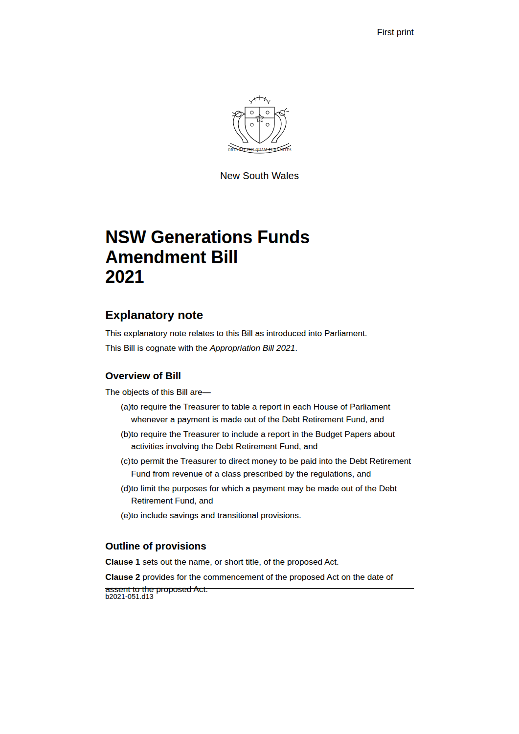First print
ORTA RECENS QUAM PURA NITES
New South Wales
NSW Generations Funds Amendment Bill
2021
Explanatory note
This explanatory note relates to this Bill as introduced into Parliament.
This Bill is cognate with the Appropriation Bill 2021.
Overview of Bill
The objects of this Bill are—
| (a) | to require the Treasurer to table a report in each House of Parliament whenever a payment is made out of the Debt Retirement Fund, and |
| (b) | to require the Treasurer to include a report in the Budget Papers about activities involving the Debt Retirement Fund, and |
| (c) | to permit the Treasurer to direct money to be paid into the Debt Retirement Fund from revenue of a class prescribed by the regulations, and |
| (d) | to limit the purposes for which a payment may be made out of the Debt Retirement Fund, and |
| (e) | to include savings and transitional provisions. |
Outline of provisions
Clause 1 sets out the name, or short title, of the proposed Act.
Clause 2 provides for the commencement of the proposed Act on the date of assent to the proposed Act.
b2021-051.d13